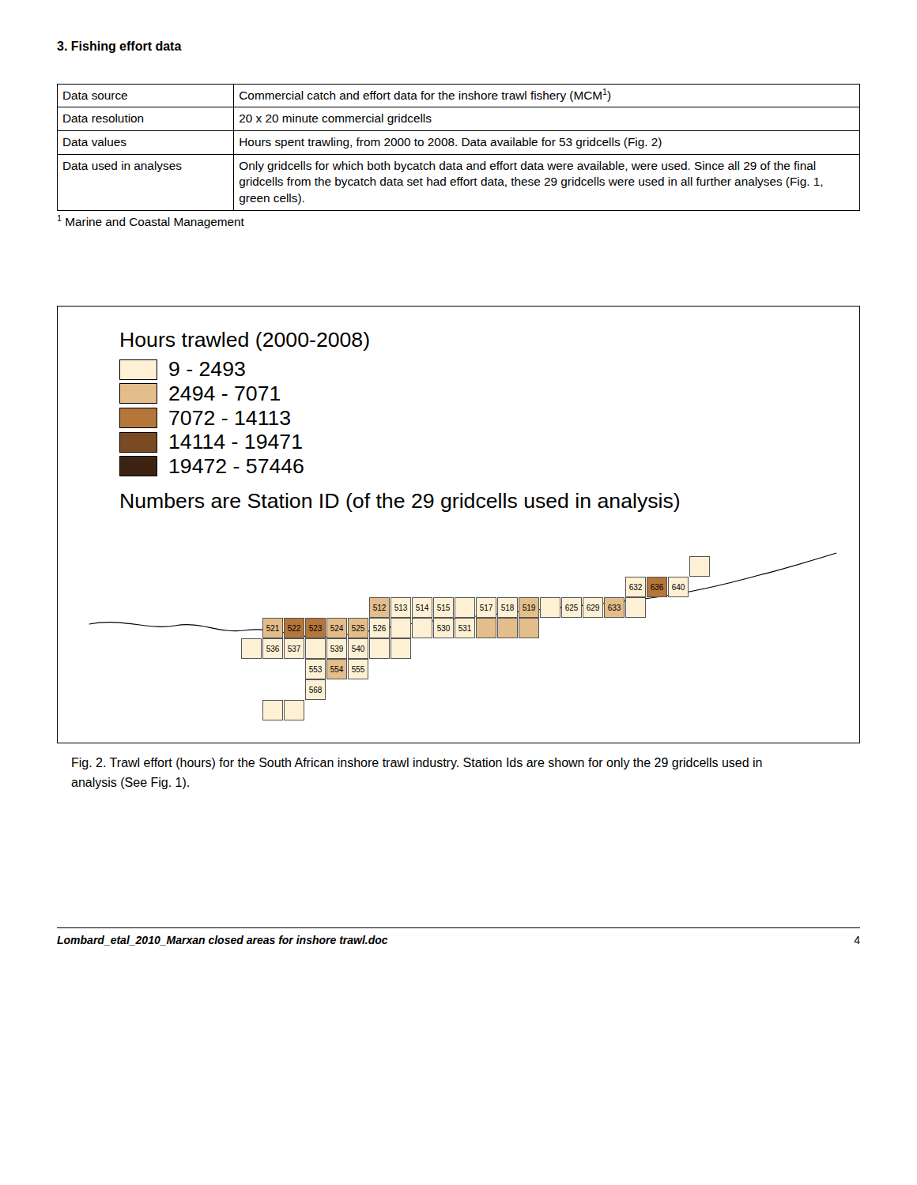3. Fishing effort data
| Data source | Commercial catch and effort data for the inshore trawl fishery (MCM 1 ) |
| Data resolution | 20 x 20 minute commercial gridcells |
| Data values | Hours spent trawling, from 2000 to 2008. Data available for 53 gridcells (Fig. 2) |
| Data used in analyses | Only gridcells for which both bycatch data and effort data were available, were used. Since all 29 of the final gridcells from the bycatch data set had effort data, these 29 gridcells were used in all further analyses (Fig. 1, green cells). |
1 Marine and Coastal Management
Hours trawled (2000-2008)
9 - 2493
2494 - 7071
7072 - 14113
14114 - 19471
19472 - 57446
Numbers are Station ID (of the 29 gridcells used in analysis)
632
636
640
512
513
514
515
517
518
519
625
629
633
521
522
523
524
525
526
530
531
536
537
539
540
553
554
555
568
Fig. 2. Trawl effort (hours) for the South African inshore trawl industry. Station Ids are shown for only the 29 gridcells used in analysis (See Fig. 1).
Lombard_etal_2010_Marxan closed areas for inshore trawl.doc 4